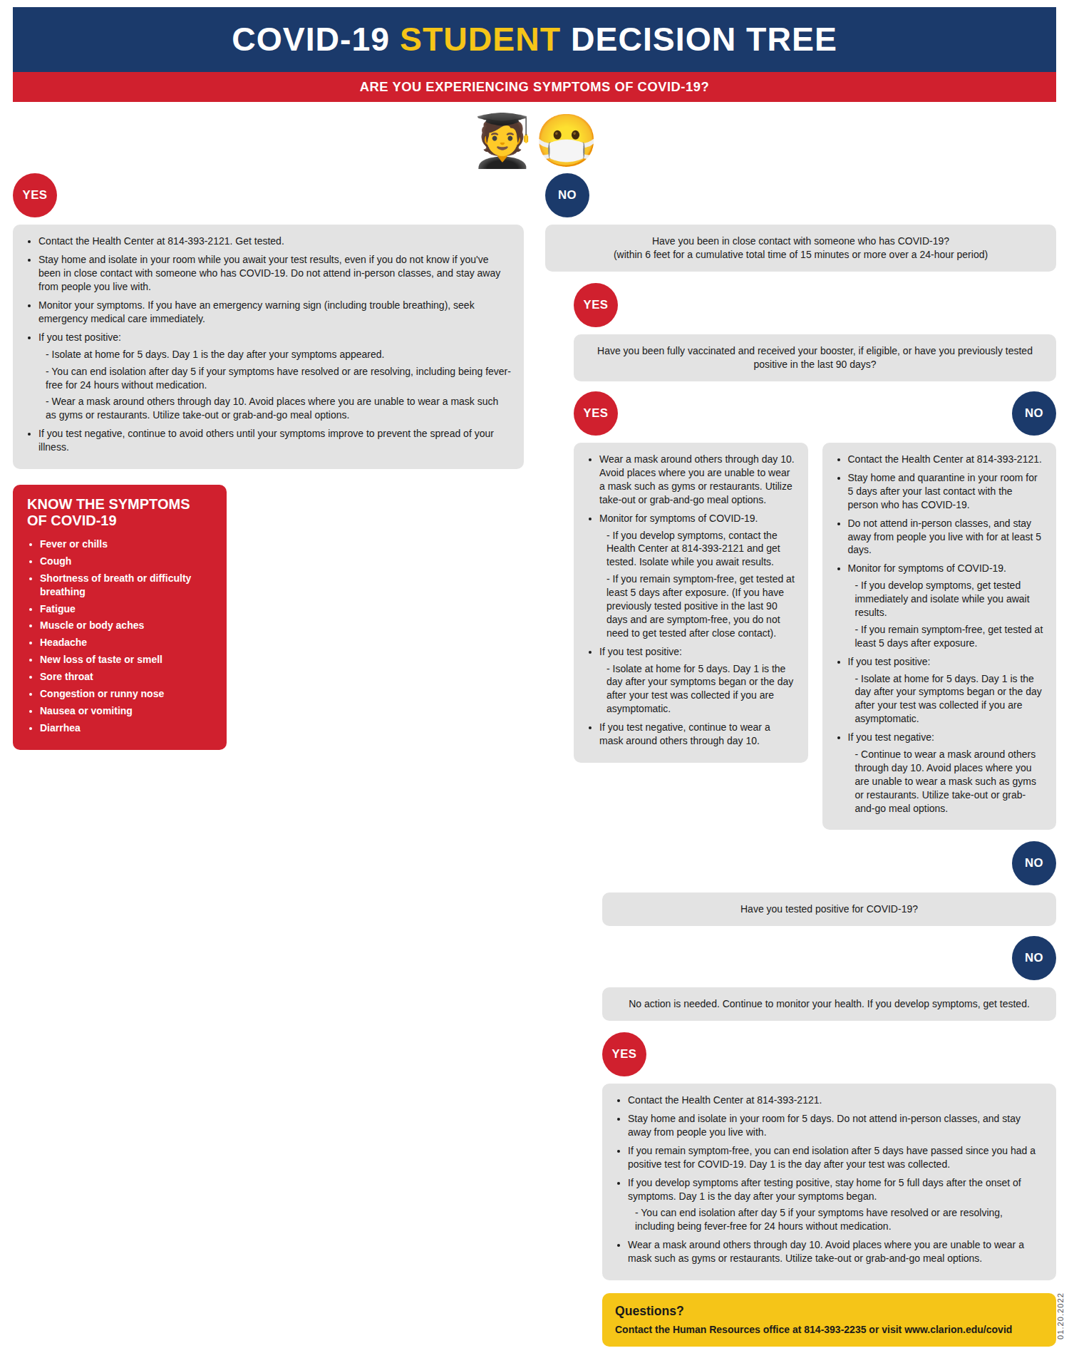COVID-19 Student Decision Tree
Are you experiencing symptoms of COVID-19?
🧑‍🎓😷
Yes
Contact the Health Center at 814-393-2121. Get tested.
Stay home and isolate in your room while you await your test results, even if you do not know if you've been in close contact with someone who has COVID-19. Do not attend in-person classes, and stay away from people you live with.
Monitor your symptoms. If you have an emergency warning sign (including trouble breathing), seek emergency medical care immediately.
If you test positive:
Isolate at home for 5 days. Day 1 is the day after your symptoms appeared.
You can end isolation after day 5 if your symptoms have resolved or are resolving, including being fever-free for 24 hours without medication.
Wear a mask around others through day 10. Avoid places where you are unable to wear a mask such as gyms or restaurants. Utilize take-out or grab-and-go meal options.
If you test negative, continue to avoid others until your symptoms improve to prevent the spread of your illness.
Know the Symptoms
of COVID-19
Fever or chills
Cough
Shortness of breath or difficulty breathing
Fatigue
Muscle or body aches
Headache
New loss of taste or smell
Sore throat
Congestion or runny nose
Nausea or vomiting
Diarrhea
No
Have you been in close contact with someone who has COVID-19?
(within 6 feet for a cumulative total time of 15 minutes or more over a 24-hour period)
Yes
Have you been fully vaccinated and received your booster, if eligible, or have you previously tested positive in the last 90 days?
Yes
Wear a mask around others through day 10. Avoid places where you are unable to wear a mask such as gyms or restaurants. Utilize take-out or grab-and-go meal options.
Monitor for symptoms of COVID-19.
If you develop symptoms, contact the Health Center at 814-393-2121 and get tested. Isolate while you await results.
If you remain symptom-free, get tested at least 5 days after exposure. (If you have previously tested positive in the last 90 days and are symptom-free, you do not need to get tested after close contact).
If you test positive:
Isolate at home for 5 days. Day 1 is the day after your symptoms began or the day after your test was collected if you are asymptomatic.
If you test negative, continue to wear a mask around others through day 10.
No
Contact the Health Center at 814-393-2121.
Stay home and quarantine in your room for 5 days after your last contact with the person who has COVID-19.
Do not attend in-person classes, and stay away from people you live with for at least 5 days.
Monitor for symptoms of COVID-19.
If you develop symptoms, get tested immediately and isolate while you await results.
If you remain symptom-free, get tested at least 5 days after exposure.
If you test positive:
Isolate at home for 5 days. Day 1 is the day after your symptoms began or the day after your test was collected if you are asymptomatic.
If you test negative:
Continue to wear a mask around others through day 10. Avoid places where you are unable to wear a mask such as gyms or restaurants. Utilize take-out or grab-and-go meal options.
No
Have you tested positive for COVID-19?
No
No action is needed. Continue to monitor your health. If you develop symptoms, get tested.
Yes
Contact the Health Center at 814-393-2121.
Stay home and isolate in your room for 5 days. Do not attend in-person classes, and stay away from people you live with.
If you remain symptom-free, you can end isolation after 5 days have passed since you had a positive test for COVID-19. Day 1 is the day after your test was collected.
If you develop symptoms after testing positive, stay home for 5 full days after the onset of symptoms. Day 1 is the day after your symptoms began.
You can end isolation after day 5 if your symptoms have resolved or are resolving, including being fever-free for 24 hours without medication.
Wear a mask around others through day 10. Avoid places where you are unable to wear a mask such as gyms or restaurants. Utilize take-out or grab-and-go meal options.
Questions?
Contact the Human Resources office at 814-393-2235 or visit www.clarion.edu/covid
01.20.2022